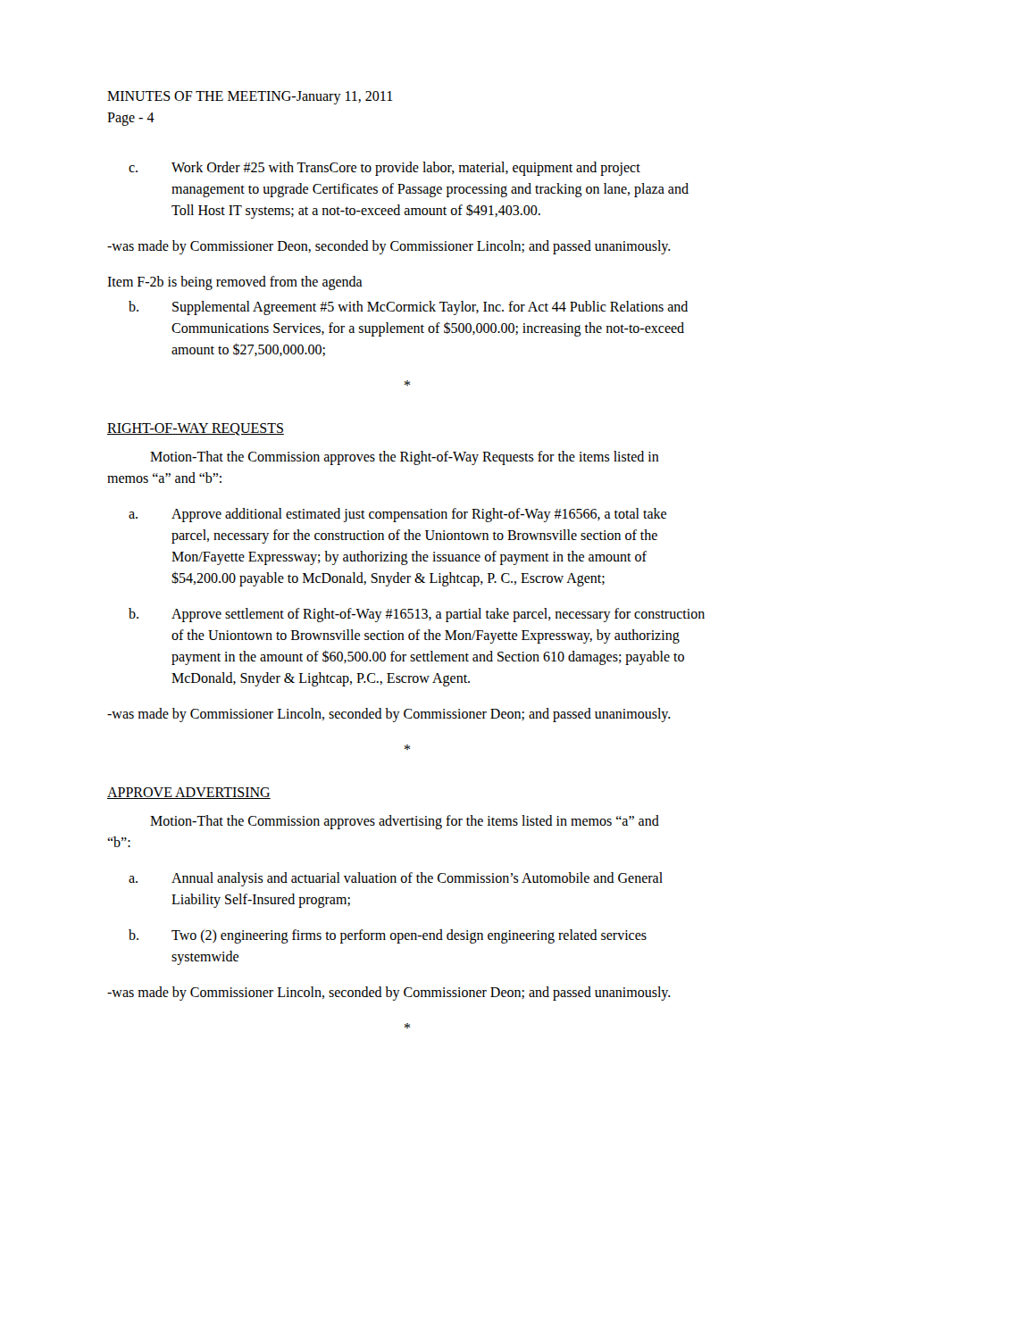MINUTES OF THE MEETING-January 11, 2011
Page - 4
c.
Work Order #25 with TransCore to provide labor, material, equipment and project management to upgrade Certificates of Passage processing and tracking on lane, plaza and Toll Host IT systems; at a not-to-exceed amount of $491,403.00.
-was made by Commissioner Deon, seconded by Commissioner Lincoln; and passed unanimously.
Item F-2b is being removed from the agenda
b.
Supplemental Agreement #5 with McCormick Taylor, Inc. for Act 44 Public Relations and Communications Services, for a supplement of $500,000.00; increasing the not-to-exceed amount to $27,500,000.00;
*
RIGHT-OF-WAY REQUESTS
Motion-That the Commission approves the Right-of-Way Requests for the items listed in
memos “a” and “b”:
a.
Approve additional estimated just compensation for Right-of-Way #16566, a total take parcel, necessary for the construction of the Uniontown to Brownsville section of the Mon/Fayette Expressway; by authorizing the issuance of payment in the amount of $54,200.00 payable to McDonald, Snyder & Lightcap, P. C., Escrow Agent;
b.
Approve settlement of Right-of-Way #16513, a partial take parcel, necessary for construction of the Uniontown to Brownsville section of the Mon/Fayette Expressway, by authorizing payment in the amount of $60,500.00 for settlement and Section 610 damages; payable to McDonald, Snyder & Lightcap, P.C., Escrow Agent.
-was made by Commissioner Lincoln, seconded by Commissioner Deon; and passed unanimously.
*
APPROVE ADVERTISING
Motion-That the Commission approves advertising for the items listed in memos “a” and
“b”:
a.
Annual analysis and actuarial valuation of the Commission’s Automobile and General Liability Self-Insured program;
b.
Two (2) engineering firms to perform open-end design engineering related services systemwide
-was made by Commissioner Lincoln, seconded by Commissioner Deon; and passed unanimously.
*